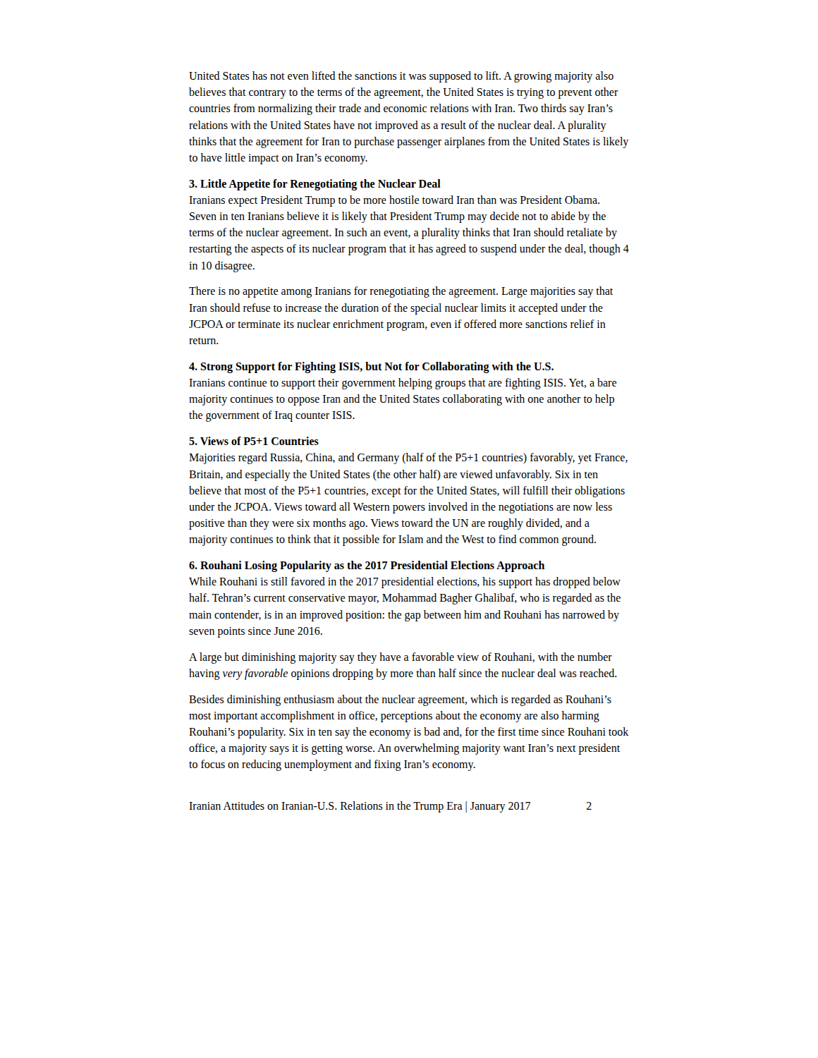United States has not even lifted the sanctions it was supposed to lift. A growing majority also believes that contrary to the terms of the agreement, the United States is trying to prevent other countries from normalizing their trade and economic relations with Iran. Two thirds say Iran’s relations with the United States have not improved as a result of the nuclear deal. A plurality thinks that the agreement for Iran to purchase passenger airplanes from the United States is likely to have little impact on Iran’s economy.
3. Little Appetite for Renegotiating the Nuclear Deal
Iranians expect President Trump to be more hostile toward Iran than was President Obama. Seven in ten Iranians believe it is likely that President Trump may decide not to abide by the terms of the nuclear agreement. In such an event, a plurality thinks that Iran should retaliate by restarting the aspects of its nuclear program that it has agreed to suspend under the deal, though 4 in 10 disagree.
There is no appetite among Iranians for renegotiating the agreement. Large majorities say that Iran should refuse to increase the duration of the special nuclear limits it accepted under the JCPOA or terminate its nuclear enrichment program, even if offered more sanctions relief in return.
4. Strong Support for Fighting ISIS, but Not for Collaborating with the U.S.
Iranians continue to support their government helping groups that are fighting ISIS. Yet, a bare majority continues to oppose Iran and the United States collaborating with one another to help the government of Iraq counter ISIS.
5. Views of P5+1 Countries
Majorities regard Russia, China, and Germany (half of the P5+1 countries) favorably, yet France, Britain, and especially the United States (the other half) are viewed unfavorably. Six in ten believe that most of the P5+1 countries, except for the United States, will fulfill their obligations under the JCPOA. Views toward all Western powers involved in the negotiations are now less positive than they were six months ago. Views toward the UN are roughly divided, and a majority continues to think that it possible for Islam and the West to find common ground.
6. Rouhani Losing Popularity as the 2017 Presidential Elections Approach
While Rouhani is still favored in the 2017 presidential elections, his support has dropped below half. Tehran’s current conservative mayor, Mohammad Bagher Ghalibaf, who is regarded as the main contender, is in an improved position: the gap between him and Rouhani has narrowed by seven points since June 2016.
A large but diminishing majority say they have a favorable view of Rouhani, with the number having very favorable opinions dropping by more than half since the nuclear deal was reached.
Besides diminishing enthusiasm about the nuclear agreement, which is regarded as Rouhani’s most important accomplishment in office, perceptions about the economy are also harming Rouhani’s popularity. Six in ten say the economy is bad and, for the first time since Rouhani took office, a majority says it is getting worse. An overwhelming majority want Iran’s next president to focus on reducing unemployment and fixing Iran’s economy.
Iranian Attitudes on Iranian-U.S. Relations in the Trump Era | January 2017 2